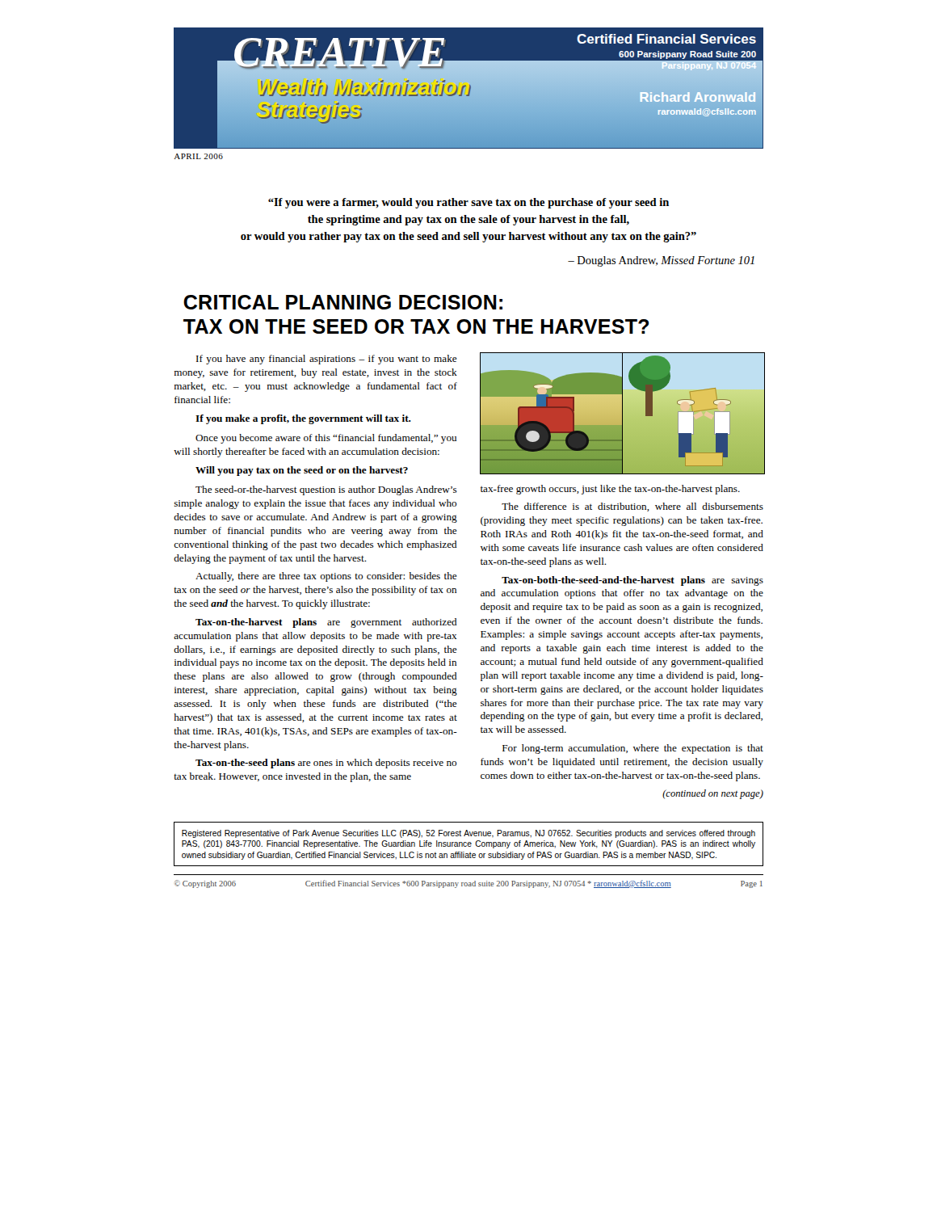CREATIVE
Wealth Maximization
Strategies
Certified Financial Services
600 Parsippany Road Suite 200
Parsippany, NJ 07054
Richard Aronwald
raronwald@cfsllc.com
APRIL 2006
“If you were a farmer, would you rather save tax on the purchase of your seed in
the springtime and pay tax on the sale of your harvest in the fall,
or would you rather pay tax on the seed and sell your harvest without any tax on the gain?”
– Douglas Andrew, Missed Fortune 101
CRITICAL PLANNING DECISION:
TAX ON THE SEED OR TAX ON THE HARVEST?
If you have any financial aspirations – if you want to make money, save for retirement, buy real estate, invest in the stock market, etc. – you must acknowledge a fundamental fact of financial life:
If you make a profit, the government will tax it.
Once you become aware of this “financial fundamental,” you will shortly thereafter be faced with an accumulation decision:
Will you pay tax on the seed or on the harvest?
The seed-or-the-harvest question is author Douglas Andrew’s simple analogy to explain the issue that faces any individual who decides to save or accumulate. And Andrew is part of a growing number of financial pundits who are veering away from the conventional thinking of the past two decades which emphasized delaying the payment of tax until the harvest.
Actually, there are three tax options to consider: besides the tax on the seed or the harvest, there’s also the possibility of tax on the seed and the harvest. To quickly illustrate:
Tax-on-the-harvest plans are government authorized accumulation plans that allow deposits to be made with pre-tax dollars, i.e., if earnings are deposited directly to such plans, the individual pays no income tax on the deposit. The deposits held in these plans are also allowed to grow (through compounded interest, share appreciation, capital gains) without tax being assessed. It is only when these funds are distributed (“the harvest”) that tax is assessed, at the current income tax rates at that time. IRAs, 401(k)s, TSAs, and SEPs are examples of tax-on-the-harvest plans.
Tax-on-the-seed plans are ones in which deposits receive no tax break. However, once invested in the plan, the same
tax-free growth occurs, just like the tax-on-the-harvest plans.
The difference is at distribution, where all disbursements (providing they meet specific regulations) can be taken tax-free. Roth IRAs and Roth 401(k)s fit the tax-on-the-seed format, and with some caveats life insurance cash values are often considered tax-on-the-seed plans as well.
Tax-on-both-the-seed-and-the-harvest plans are savings and accumulation options that offer no tax advantage on the deposit and require tax to be paid as soon as a gain is recognized, even if the owner of the account doesn’t distribute the funds. Examples: a simple savings account accepts after-tax payments, and reports a taxable gain each time interest is added to the account; a mutual fund held outside of any government-qualified plan will report taxable income any time a dividend is paid, long- or short-term gains are declared, or the account holder liquidates shares for more than their purchase price. The tax rate may vary depending on the type of gain, but every time a profit is declared, tax will be assessed.
For long-term accumulation, where the expectation is that funds won’t be liquidated until retirement, the decision usually comes down to either tax-on-the-harvest or tax-on-the-seed plans.
(continued on next page)
Registered Representative of Park Avenue Securities LLC (PAS), 52 Forest Avenue, Paramus, NJ 07652. Securities products and services offered through PAS, (201) 843-7700. Financial Representative. The Guardian Life Insurance Company of America, New York, NY (Guardian). PAS is an indirect wholly owned subsidiary of Guardian, Certified Financial Services, LLC is not an affiliate or subsidiary of PAS or Guardian. PAS is a member NASD, SIPC.
© Copyright 2006
Certified Financial Services *600 Parsippany road suite 200 Parsippany, NJ 07054 * raronwald@cfsllc.com
Page 1